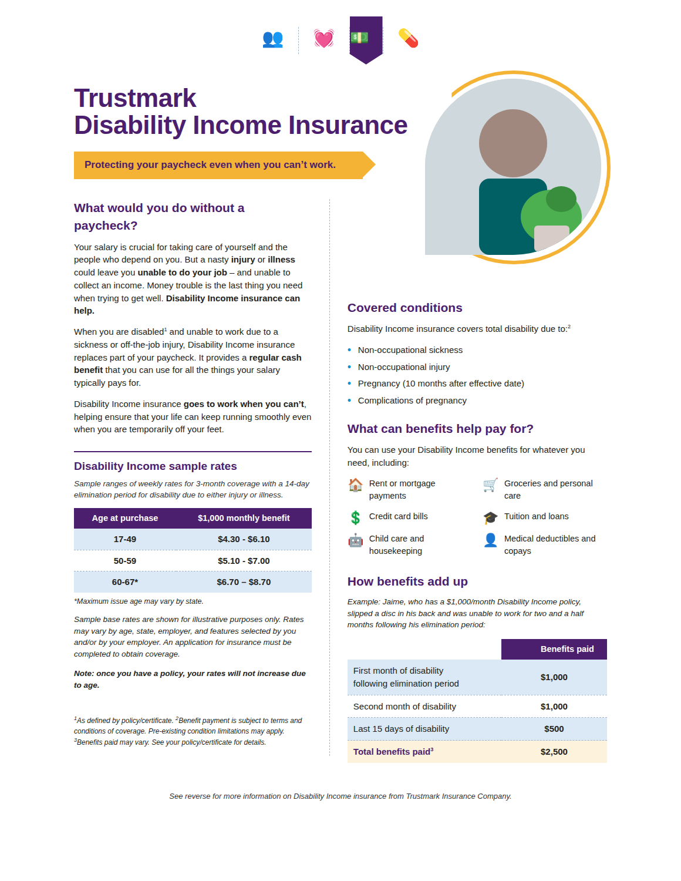👥
💓
💵
💊
Trustmark
Disability Income Insurance
Protecting your paycheck even when you can’t work.
What would you do without a paycheck?
Your salary is crucial for taking care of yourself and the people who depend on you. But a nasty injury or illness could leave you unable to do your job – and unable to collect an income. Money trouble is the last thing you need when trying to get well. Disability Income insurance can help.
When you are disabled1 and unable to work due to a sickness or off-the-job injury, Disability Income insurance replaces part of your paycheck. It provides a regular cash benefit that you can use for all the things your salary typically pays for.
Disability Income insurance goes to work when you can’t, helping ensure that your life can keep running smoothly even when you are temporarily off your feet.
Disability Income sample rates
Sample ranges of weekly rates for 3-month coverage with a 14-day elimination period for disability due to either injury or illness.
| Age at purchase | $1,000 monthly benefit |
| --- | --- |
| 17-49 | $4.30 - $6.10 |
| 50-59 | $5.10 - $7.00 |
| 60-67* | $6.70 – $8.70 |
*Maximum issue age may vary by state.
Sample base rates are shown for illustrative purposes only. Rates may vary by age, state, employer, and features selected by you and/or by your employer. An application for insurance must be completed to obtain coverage.
Note: once you have a policy, your rates will not increase due to age.
1As defined by policy/certificate. 2Benefit payment is subject to terms and conditions of coverage. Pre-existing condition limitations may apply.
3Benefits paid may vary. See your policy/certificate for details.
Covered conditions
Disability Income insurance covers total disability due to:2
Non-occupational sickness
Non-occupational injury
Pregnancy (10 months after effective date)
Complications of pregnancy
What can benefits help pay for?
You can use your Disability Income benefits for whatever you need, including:
🏠Rent or mortgage payments
🛒Groceries and personal care
💲Credit card bills
🎓Tuition and loans
🤖Child care and housekeeping
👤Medical deductibles and copays
How benefits add up
Example: Jaime, who has a $1,000/month Disability Income policy, slipped a disc in his back and was unable to work for two and a half months following his elimination period:
| | Benefits paid |
| --- | --- |
| First month of disability following elimination period | $1,000 |
| Second month of disability | $1,000 |
| Last 15 days of disability | $500 |
| Total benefits paid 3 | $2,500 |
See reverse for more information on Disability Income insurance from Trustmark Insurance Company.